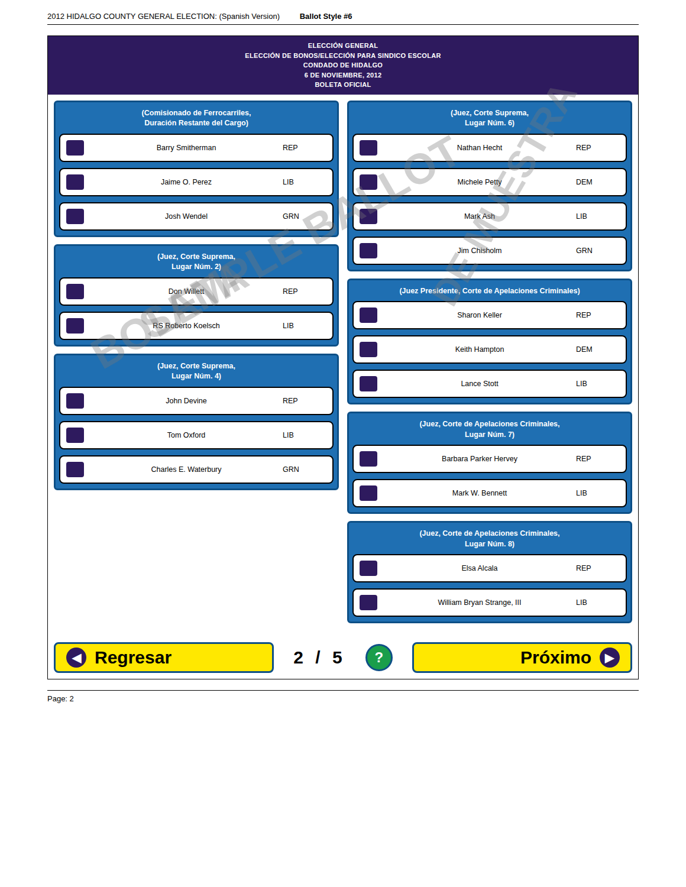2012 HIDALGO COUNTY GENERAL ELECTION: (Spanish Version) Ballot Style #6
ELECCIÓN GENERAL
ELECCIÓN DE BONOS/ELECCIÓN PARA SINDICO ESCOLAR
CONDADO DE HIDALGO
6 DE NOVIEMBRE, 2012
BOLETA OFICIAL
(Comisionado de Ferrocarriles,
Duración Restante del Cargo)
Barry Smitherman
REP
Jaime O. Perez
LIB
Josh Wendel
GRN
(Juez, Corte Suprema,
Lugar Núm. 2)
Don Willett
REP
RS Roberto Koelsch
LIB
(Juez, Corte Suprema,
Lugar Núm. 4)
John Devine
REP
Tom Oxford
LIB
Charles E. Waterbury
GRN
(Juez, Corte Suprema,
Lugar Núm. 6)
Nathan Hecht
REP
Michele Petty
DEM
Mark Ash
LIB
Jim Chisholm
GRN
(Juez Presidente, Corte de Apelaciones Criminales)
Sharon Keller
REP
Keith Hampton
DEM
Lance Stott
LIB
(Juez, Corte de Apelaciones Criminales,
Lugar Núm. 7)
Barbara Parker Hervey
REP
Mark W. Bennett
LIB
(Juez, Corte de Apelaciones Criminales,
Lugar Núm. 8)
Elsa Alcala
REP
William Bryan Strange, III
LIB
◀
Regresar
2 / 5
?
Próximo
▶
SAMPLE BALLOT BOLETA DE MUESTRA
Page: 2